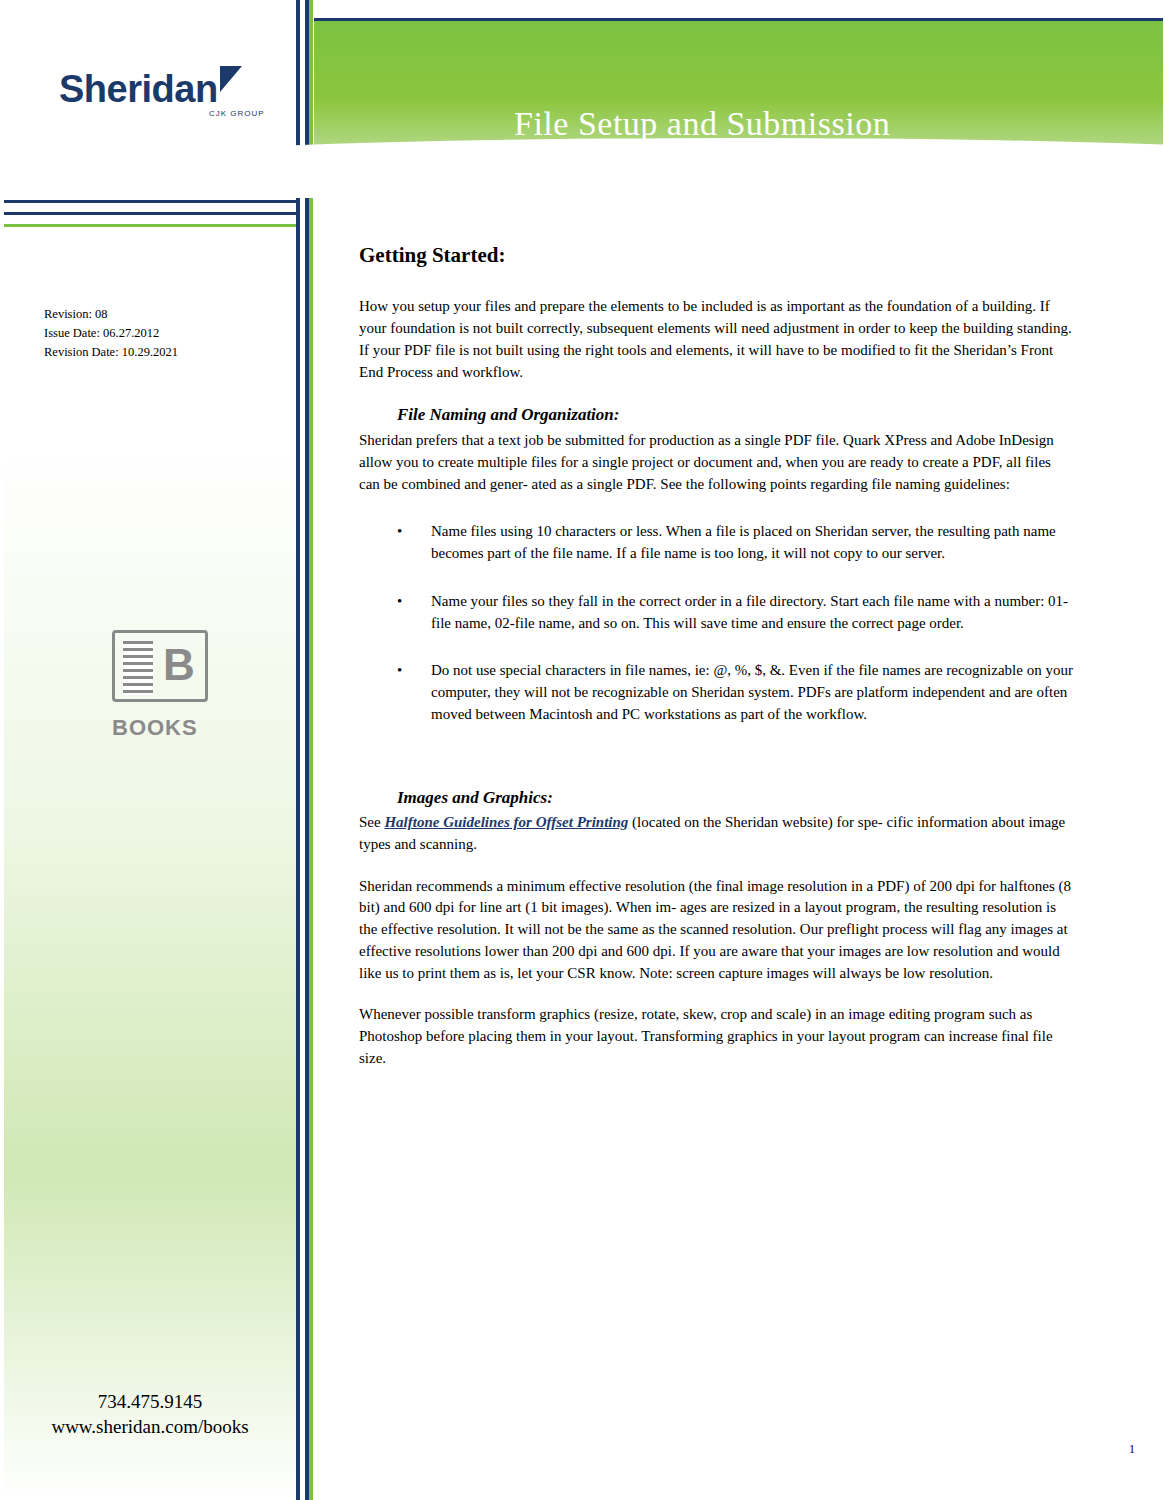Sheridan
CJK GROUP
Revision: 08
Issue Date: 06.27.2012
Revision Date: 10.29.2021
B
BOOKS
734.475.9145
www.sheridan.com/books
File Setup and Submission
Getting Started:
How you setup your files and prepare the elements to be included is as important as the foundation of a building. If your foundation is not built correctly, subsequent elements will need adjustment in order to keep the building standing. If your PDF file is not built using the right tools and elements, it will have to be modified to fit the Sheridan’s Front End Process and workflow.
File Naming and Organization:
Sheridan prefers that a text job be submitted for production as a single PDF file. Quark XPress and Adobe InDesign allow you to create multiple files for a single project or document and, when you are ready to create a PDF, all files can be combined and gener- ated as a single PDF. See the following points regarding file naming guidelines:
Name files using 10 characters or less. When a file is placed on Sheridan server, the resulting path name becomes part of the file name. If a file name is too long, it will not copy to our server.
Name your files so they fall in the correct order in a file directory. Start each file name with a number: 01-file name, 02-file name, and so on. This will save time and ensure the correct page order.
Do not use special characters in file names, ie: @, %, $, &. Even if the file names are recognizable on your computer, they will not be recognizable on Sheridan system. PDFs are platform independent and are often moved between Macintosh and PC workstations as part of the workflow.
Images and Graphics:
See Halftone Guidelines for Offset Printing (located on the Sheridan website) for spe- cific information about image types and scanning.
Sheridan recommends a minimum effective resolution (the final image resolution in a PDF) of 200 dpi for halftones (8 bit) and 600 dpi for line art (1 bit images). When im- ages are resized in a layout program, the resulting resolution is the effective resolution. It will not be the same as the scanned resolution. Our preflight process will flag any images at effective resolutions lower than 200 dpi and 600 dpi. If you are aware that your images are low resolution and would like us to print them as is, let your CSR know. Note: screen capture images will always be low resolution.
Whenever possible transform graphics (resize, rotate, skew, crop and scale) in an image editing program such as Photoshop before placing them in your layout. Transforming graphics in your layout program can increase final file size.
1